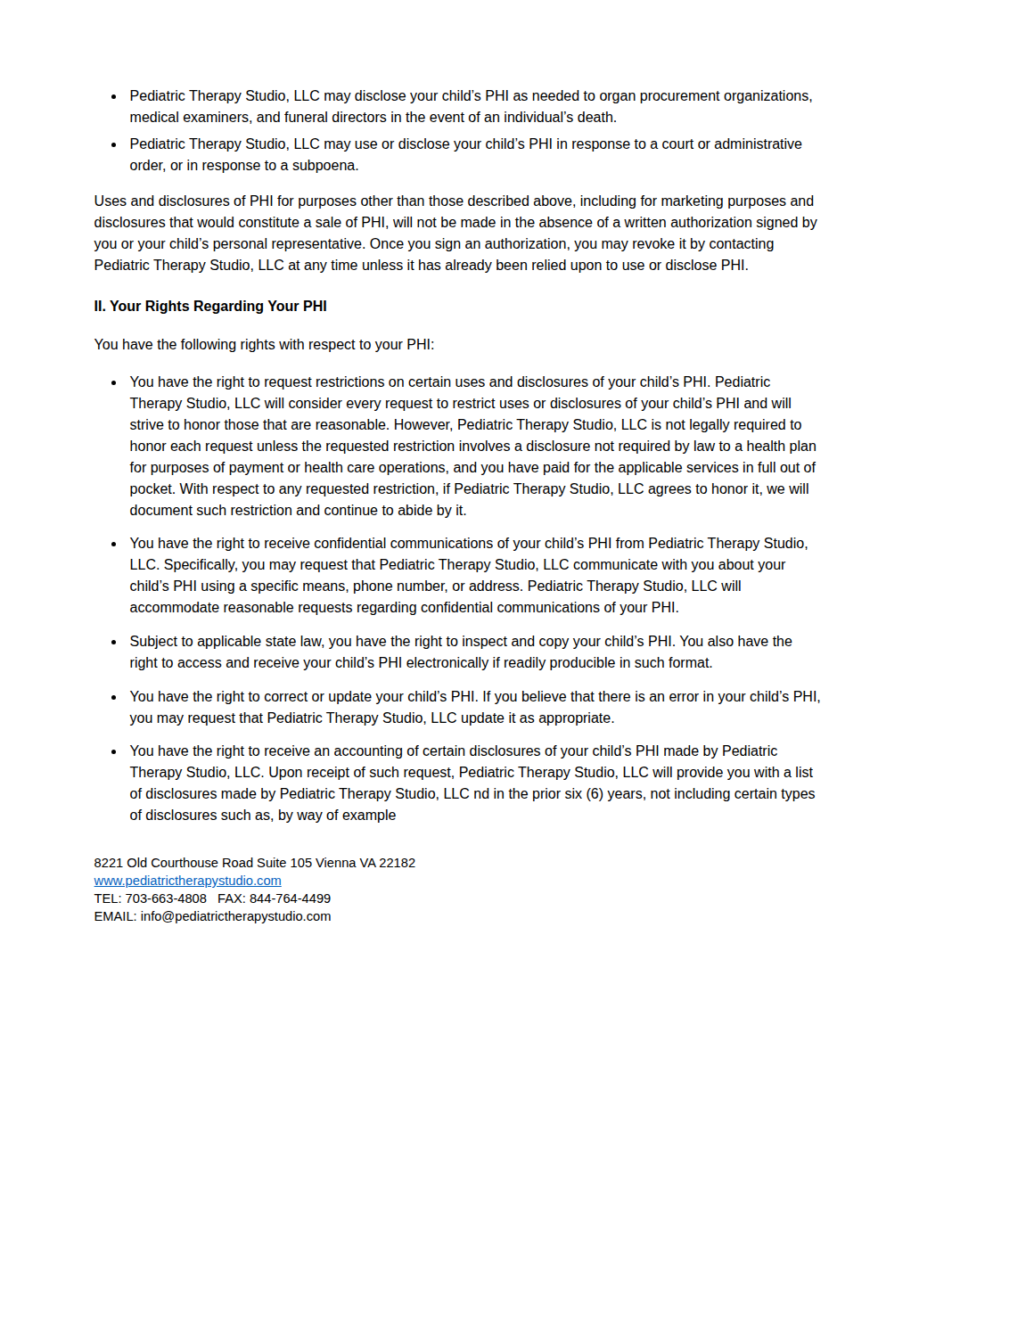Pediatric Therapy Studio, LLC may disclose your child’s PHI as needed to organ procurement organizations, medical examiners, and funeral directors in the event of an individual’s death.
Pediatric Therapy Studio, LLC may use or disclose your child’s PHI in response to a court or administrative order, or in response to a subpoena.
Uses and disclosures of PHI for purposes other than those described above, including for marketing purposes and disclosures that would constitute a sale of PHI, will not be made in the absence of a written authorization signed by you or your child’s personal representative. Once you sign an authorization, you may revoke it by contacting Pediatric Therapy Studio, LLC at any time unless it has already been relied upon to use or disclose PHI.
II. Your Rights Regarding Your PHI
You have the following rights with respect to your PHI:
You have the right to request restrictions on certain uses and disclosures of your child’s PHI. Pediatric Therapy Studio, LLC will consider every request to restrict uses or disclosures of your child’s PHI and will strive to honor those that are reasonable. However, Pediatric Therapy Studio, LLC is not legally required to honor each request unless the requested restriction involves a disclosure not required by law to a health plan for purposes of payment or health care operations, and you have paid for the applicable services in full out of pocket. With respect to any requested restriction, if Pediatric Therapy Studio, LLC agrees to honor it, we will document such restriction and continue to abide by it.
You have the right to receive confidential communications of your child’s PHI from Pediatric Therapy Studio, LLC. Specifically, you may request that Pediatric Therapy Studio, LLC communicate with you about your child’s PHI using a specific means, phone number, or address. Pediatric Therapy Studio, LLC will accommodate reasonable requests regarding confidential communications of your PHI.
Subject to applicable state law, you have the right to inspect and copy your child’s PHI. You also have the right to access and receive your child’s PHI electronically if readily producible in such format.
You have the right to correct or update your child’s PHI. If you believe that there is an error in your child’s PHI, you may request that Pediatric Therapy Studio, LLC update it as appropriate.
You have the right to receive an accounting of certain disclosures of your child’s PHI made by Pediatric Therapy Studio, LLC. Upon receipt of such request, Pediatric Therapy Studio, LLC will provide you with a list of disclosures made by Pediatric Therapy Studio, LLC nd in the prior six (6) years, not including certain types of disclosures such as, by way of example
8221 Old Courthouse Road Suite 105 Vienna VA 22182
www.pediatrictherapystudio.com
TEL: 703-663-4808 FAX: 844-764-4499
EMAIL: info@pediatrictherapystudio.com